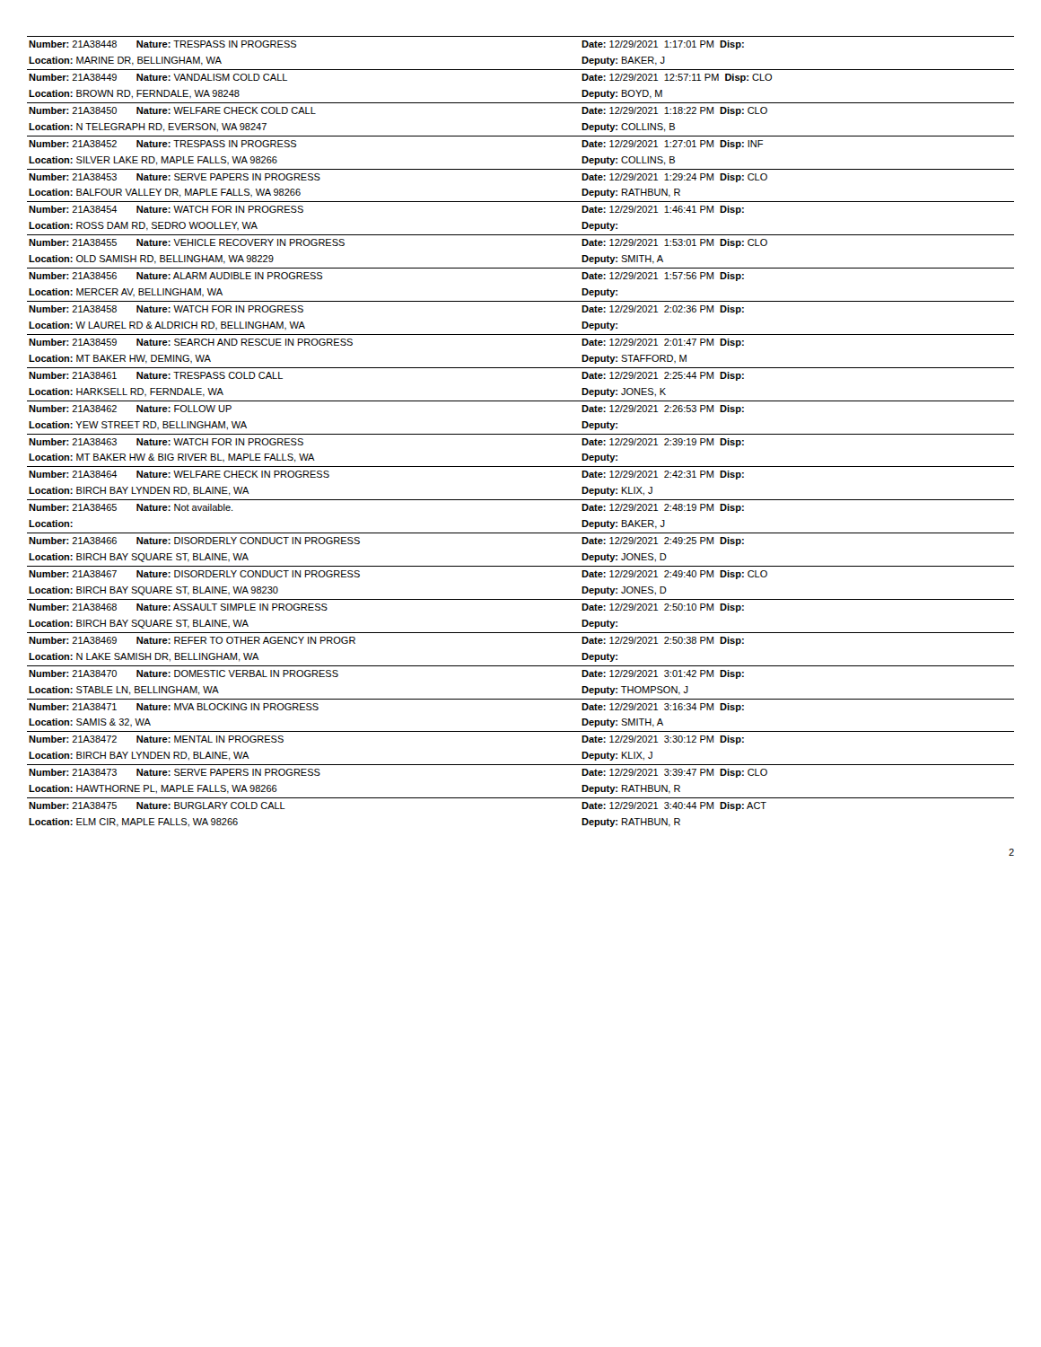| Number: 21A38448 Nature: TRESPASS IN PROGRESS | Date: 12/29/2021 1:17:01 PM Disp: |
| Location: MARINE DR, BELLINGHAM, WA | Deputy: BAKER, J |
| Number: 21A38449 Nature: VANDALISM COLD CALL | Date: 12/29/2021 12:57:11 PM Disp: CLO |
| Location: BROWN RD, FERNDALE, WA 98248 | Deputy: BOYD, M |
| Number: 21A38450 Nature: WELFARE CHECK COLD CALL | Date: 12/29/2021 1:18:22 PM Disp: CLO |
| Location: N TELEGRAPH RD, EVERSON, WA 98247 | Deputy: COLLINS, B |
| Number: 21A38452 Nature: TRESPASS IN PROGRESS | Date: 12/29/2021 1:27:01 PM Disp: INF |
| Location: SILVER LAKE RD, MAPLE FALLS, WA 98266 | Deputy: COLLINS, B |
| Number: 21A38453 Nature: SERVE PAPERS IN PROGRESS | Date: 12/29/2021 1:29:24 PM Disp: CLO |
| Location: BALFOUR VALLEY DR, MAPLE FALLS, WA 98266 | Deputy: RATHBUN, R |
| Number: 21A38454 Nature: WATCH FOR IN PROGRESS | Date: 12/29/2021 1:46:41 PM Disp: |
| Location: ROSS DAM RD, SEDRO WOOLLEY, WA | Deputy: |
| Number: 21A38455 Nature: VEHICLE RECOVERY IN PROGRESS | Date: 12/29/2021 1:53:01 PM Disp: CLO |
| Location: OLD SAMISH RD, BELLINGHAM, WA 98229 | Deputy: SMITH, A |
| Number: 21A38456 Nature: ALARM AUDIBLE IN PROGRESS | Date: 12/29/2021 1:57:56 PM Disp: |
| Location: MERCER AV, BELLINGHAM, WA | Deputy: |
| Number: 21A38458 Nature: WATCH FOR IN PROGRESS | Date: 12/29/2021 2:02:36 PM Disp: |
| Location: W LAUREL RD & ALDRICH RD, BELLINGHAM, WA | Deputy: |
| Number: 21A38459 Nature: SEARCH AND RESCUE IN PROGRESS | Date: 12/29/2021 2:01:47 PM Disp: |
| Location: MT BAKER HW, DEMING, WA | Deputy: STAFFORD, M |
| Number: 21A38461 Nature: TRESPASS COLD CALL | Date: 12/29/2021 2:25:44 PM Disp: |
| Location: HARKSELL RD, FERNDALE, WA | Deputy: JONES, K |
| Number: 21A38462 Nature: FOLLOW UP | Date: 12/29/2021 2:26:53 PM Disp: |
| Location: YEW STREET RD, BELLINGHAM, WA | Deputy: |
| Number: 21A38463 Nature: WATCH FOR IN PROGRESS | Date: 12/29/2021 2:39:19 PM Disp: |
| Location: MT BAKER HW & BIG RIVER BL, MAPLE FALLS, WA | Deputy: |
| Number: 21A38464 Nature: WELFARE CHECK IN PROGRESS | Date: 12/29/2021 2:42:31 PM Disp: |
| Location: BIRCH BAY LYNDEN RD, BLAINE, WA | Deputy: KLIX, J |
| Number: 21A38465 Nature: Not available. | Date: 12/29/2021 2:48:19 PM Disp: |
| Location: | Deputy: BAKER, J |
| Number: 21A38466 Nature: DISORDERLY CONDUCT IN PROGRESS | Date: 12/29/2021 2:49:25 PM Disp: |
| Location: BIRCH BAY SQUARE ST, BLAINE, WA | Deputy: JONES, D |
| Number: 21A38467 Nature: DISORDERLY CONDUCT IN PROGRESS | Date: 12/29/2021 2:49:40 PM Disp: CLO |
| Location: BIRCH BAY SQUARE ST, BLAINE, WA 98230 | Deputy: JONES, D |
| Number: 21A38468 Nature: ASSAULT SIMPLE IN PROGRESS | Date: 12/29/2021 2:50:10 PM Disp: |
| Location: BIRCH BAY SQUARE ST, BLAINE, WA | Deputy: |
| Number: 21A38469 Nature: REFER TO OTHER AGENCY IN PROGR | Date: 12/29/2021 2:50:38 PM Disp: |
| Location: N LAKE SAMISH DR, BELLINGHAM, WA | Deputy: |
| Number: 21A38470 Nature: DOMESTIC VERBAL IN PROGRESS | Date: 12/29/2021 3:01:42 PM Disp: |
| Location: STABLE LN, BELLINGHAM, WA | Deputy: THOMPSON, J |
| Number: 21A38471 Nature: MVA BLOCKING IN PROGRESS | Date: 12/29/2021 3:16:34 PM Disp: |
| Location: SAMIS & 32, WA | Deputy: SMITH, A |
| Number: 21A38472 Nature: MENTAL IN PROGRESS | Date: 12/29/2021 3:30:12 PM Disp: |
| Location: BIRCH BAY LYNDEN RD, BLAINE, WA | Deputy: KLIX, J |
| Number: 21A38473 Nature: SERVE PAPERS IN PROGRESS | Date: 12/29/2021 3:39:47 PM Disp: CLO |
| Location: HAWTHORNE PL, MAPLE FALLS, WA 98266 | Deputy: RATHBUN, R |
| Number: 21A38475 Nature: BURGLARY COLD CALL | Date: 12/29/2021 3:40:44 PM Disp: ACT |
| Location: ELM CIR, MAPLE FALLS, WA 98266 | Deputy: RATHBUN, R |
2